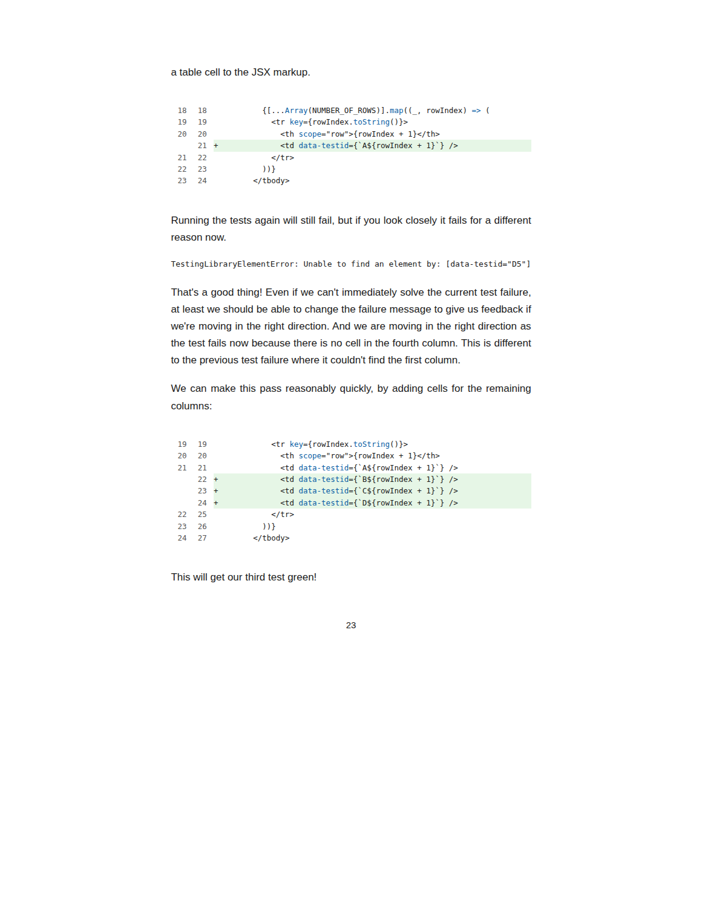a table cell to the JSX markup.
| 18 | 18 | | {[ ... Array (NUMBER_OF_ROWS)]. map ((_, rowIndex) => ( |
| 19 | 19 | | < tr key ={rowIndex. toString ()}> |
| 20 | 20 | | < th scope = "row" >{rowIndex + 1 }</ th > |
| | 21 | + | < td data-testid ={`A${rowIndex + 1 }`} /> |
| 21 | 22 | | </ tr > |
| 22 | 23 | | ))} |
| 23 | 24 | | </ tbody > |
Running the tests again will still fail, but if you look closely it fails for a different reason now.
TestingLibraryElementError: Unable to find an element by: [data-testid="D5"]
That's a good thing! Even if we can't immediately solve the current test failure, at least we should be able to change the failure message to give us feedback if we're moving in the right direction. And we are moving in the right direction as the test fails now because there is no cell in the fourth column. This is different to the previous test failure where it couldn't find the first column.
We can make this pass reasonably quickly, by adding cells for the remaining columns:
| 19 | 19 | | < tr key ={rowIndex. toString ()}> |
| 20 | 20 | | < th scope = "row" >{rowIndex + 1 }</ th > |
| 21 | 21 | | < td data-testid ={`A${rowIndex + 1 }`} /> |
| | 22 | + | < td data-testid ={`B${rowIndex + 1 }`} /> |
| | 23 | + | < td data-testid ={`C${rowIndex + 1 }`} /> |
| | 24 | + | < td data-testid ={`D${rowIndex + 1 }`} /> |
| 22 | 25 | | </ tr > |
| 23 | 26 | | ))} |
| 24 | 27 | | </ tbody > |
This will get our third test green!
23